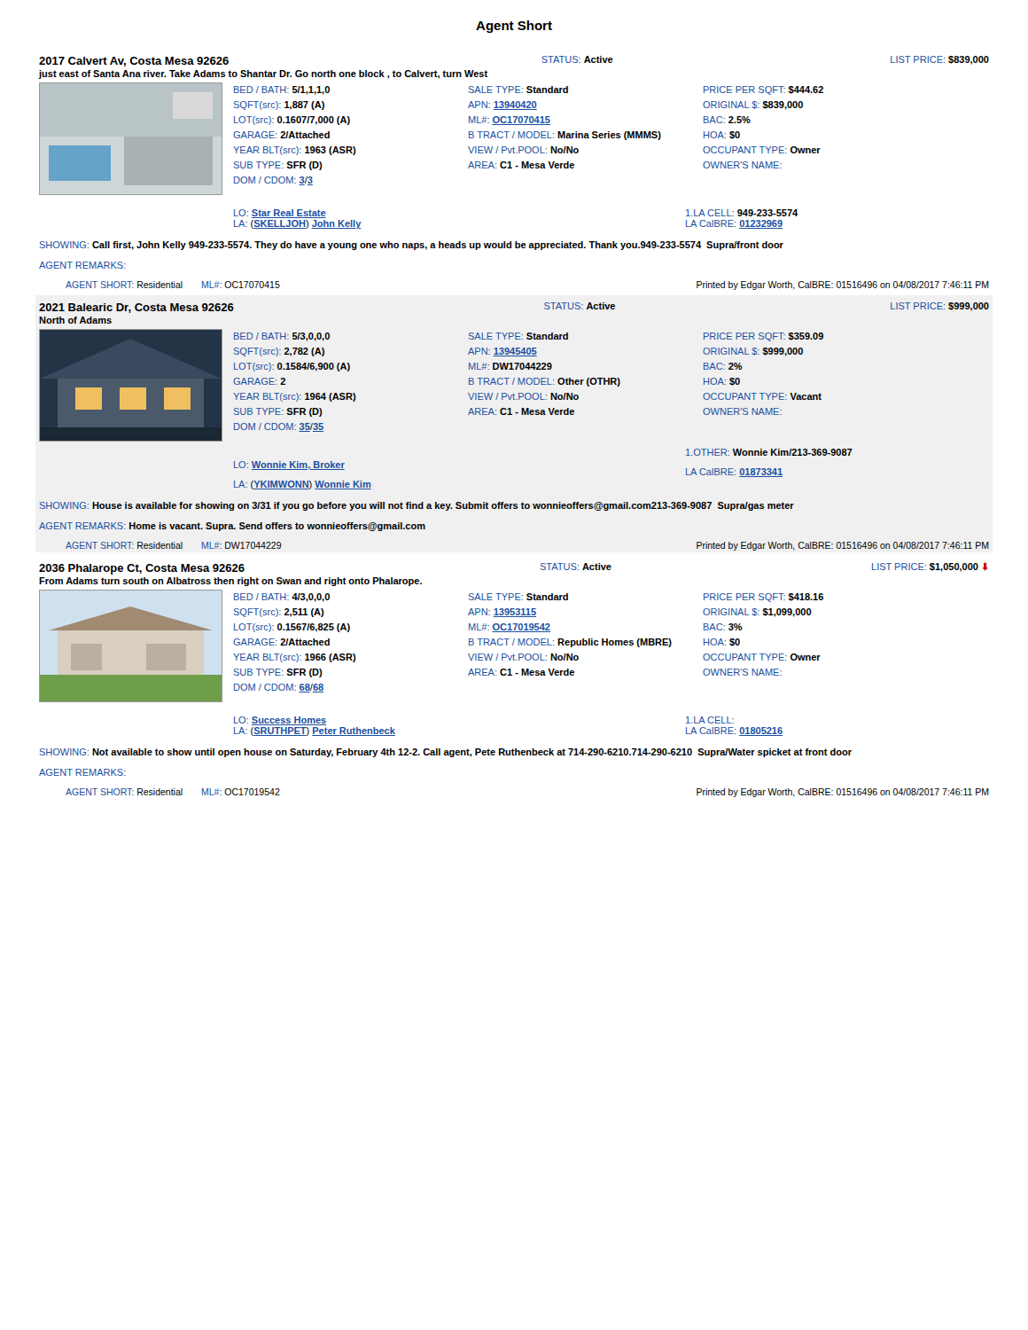Agent Short
2017 Calvert Av, Costa Mesa 92626
STATUS: Active
LIST PRICE: $839,000
just east of Santa Ana river. Take Adams to Shantar Dr. Go north one block , to Calvert, turn West
BED / BATH: 5/1,1,1,0
SQFT(src): 1,887 (A)
LOT(src): 0.1607/7,000 (A)
GARAGE: 2/Attached
YEAR BLT(src): 1963 (ASR)
SUB TYPE: SFR (D)
DOM / CDOM: 3/3
SALE TYPE: Standard
APN: 13940420
ML#: OC17070415
B TRACT / MODEL: Marina Series (MMMS)
VIEW / Pvt.POOL: No/No
AREA: C1 - Mesa Verde
PRICE PER SQFT: $444.62
ORIGINAL $: $839,000
BAC: 2.5%
HOA: $0
OCCUPANT TYPE: Owner
OWNER'S NAME:
LO: Star Real Estate
LA: (SKELLJOH) John Kelly
1.LA CELL: 949-233-5574
LA CalBRE: 01232969
SHOWING: Call first, John Kelly 949-233-5574. They do have a young one who naps, a heads up would be appreciated. Thank you.949-233-5574 Supra/front door
AGENT REMARKS:
AGENT SHORT: Residential ML#: OC17070415
Printed by Edgar Worth, CalBRE: 01516496 on 04/08/2017 7:46:11 PM
2021 Balearic Dr, Costa Mesa 92626
STATUS: Active
LIST PRICE: $999,000
North of Adams
BED / BATH: 5/3,0,0,0
SQFT(src): 2,782 (A)
LOT(src): 0.1584/6,900 (A)
GARAGE: 2
YEAR BLT(src): 1964 (ASR)
SUB TYPE: SFR (D)
DOM / CDOM: 35/35
SALE TYPE: Standard
APN: 13945405
ML#: DW17044229
B TRACT / MODEL: Other (OTHR)
VIEW / Pvt.POOL: No/No
AREA: C1 - Mesa Verde
PRICE PER SQFT: $359.09
ORIGINAL $: $999,000
BAC: 2%
HOA: $0
OCCUPANT TYPE: Vacant
OWNER'S NAME:
LO: Wonnie Kim, Broker
LA: (YKIMWONN) Wonnie Kim
1.OTHER: Wonnie Kim/213-369-9087
LA CalBRE: 01873341
SHOWING: House is available for showing on 3/31 if you go before you will not find a key. Submit offers to wonnieoffers@gmail.com213-369-9087 Supra/gas meter
AGENT REMARKS: Home is vacant. Supra. Send offers to wonnieoffers@gmail.com
AGENT SHORT: Residential ML#: DW17044229
Printed by Edgar Worth, CalBRE: 01516496 on 04/08/2017 7:46:11 PM
2036 Phalarope Ct, Costa Mesa 92626
STATUS: Active
LIST PRICE: $1,050,000 ⬇
From Adams turn south on Albatross then right on Swan and right onto Phalarope.
BED / BATH: 4/3,0,0,0
SQFT(src): 2,511 (A)
LOT(src): 0.1567/6,825 (A)
GARAGE: 2/Attached
YEAR BLT(src): 1966 (ASR)
SUB TYPE: SFR (D)
DOM / CDOM: 68/68
SALE TYPE: Standard
APN: 13953115
ML#: OC17019542
B TRACT / MODEL: Republic Homes (MBRE)
VIEW / Pvt.POOL: No/No
AREA: C1 - Mesa Verde
PRICE PER SQFT: $418.16
ORIGINAL $: $1,099,000
BAC: 3%
HOA: $0
OCCUPANT TYPE: Owner
OWNER'S NAME:
LO: Success Homes
LA: (SRUTHPET) Peter Ruthenbeck
1.LA CELL:
LA CalBRE: 01805216
SHOWING: Not available to show until open house on Saturday, February 4th 12-2. Call agent, Pete Ruthenbeck at 714-290-6210.714-290-6210 Supra/Water spicket at front door
AGENT REMARKS:
AGENT SHORT: Residential ML#: OC17019542
Printed by Edgar Worth, CalBRE: 01516496 on 04/08/2017 7:46:11 PM